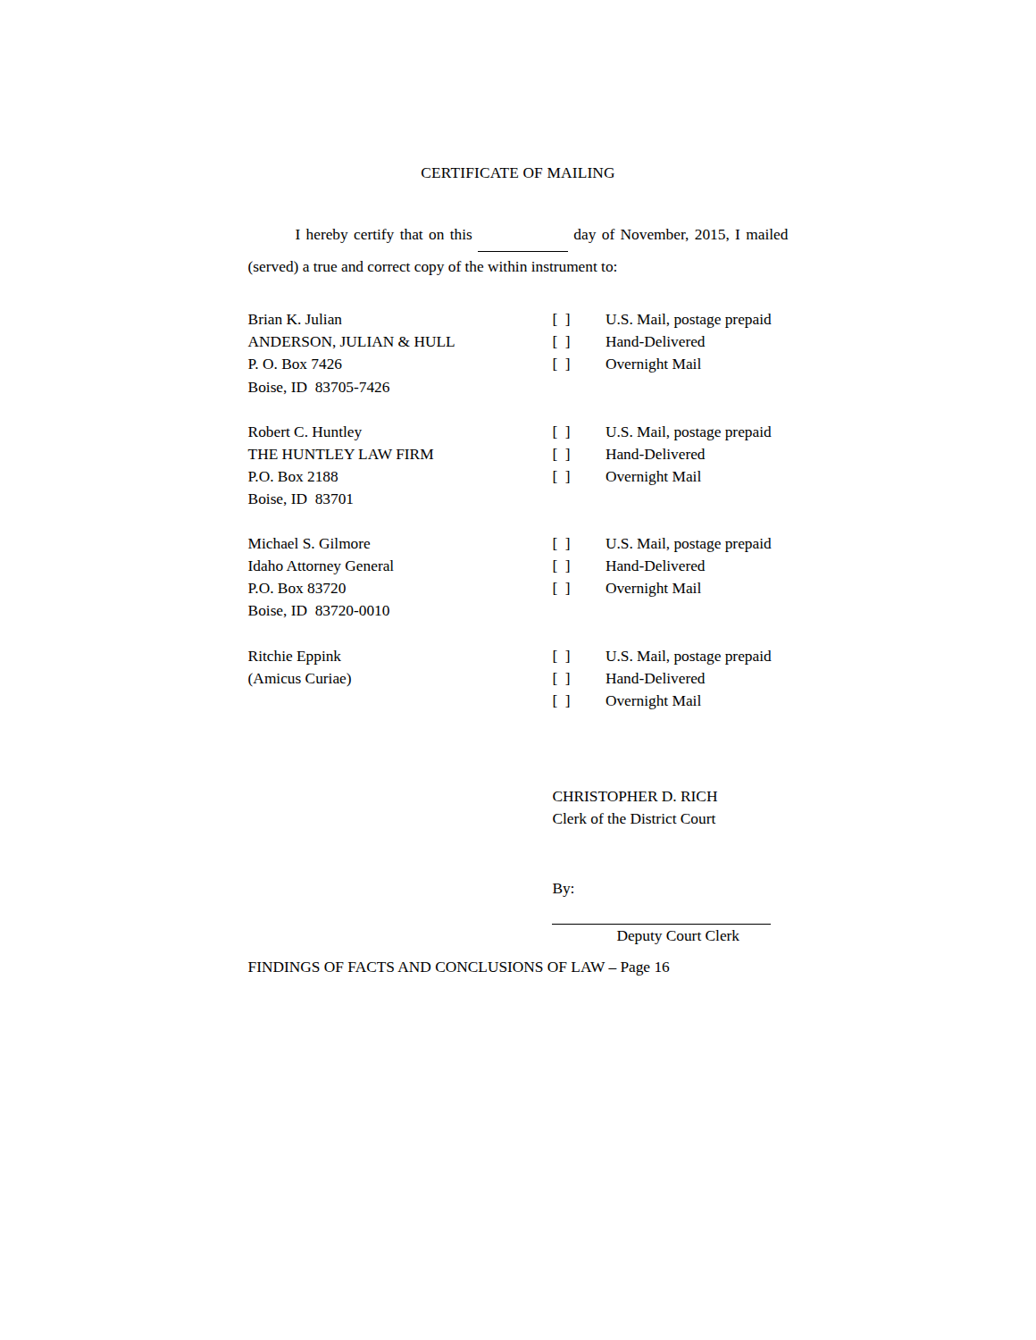CERTIFICATE OF MAILING
I hereby certify that on this day of November, 2015, I mailed (served) a true and correct copy of the within instrument to:
| Brian K. Julian | [ ] | U.S. Mail, postage prepaid |
| ANDERSON, JULIAN & HULL | [ ] | Hand-Delivered |
| P. O. Box 7426 | [ ] | Overnight Mail |
| Boise, ID 83705-7426 | | |
| Robert C. Huntley | [ ] | U.S. Mail, postage prepaid |
| THE HUNTLEY LAW FIRM | [ ] | Hand-Delivered |
| P.O. Box 2188 | [ ] | Overnight Mail |
| Boise, ID 83701 | | |
| Michael S. Gilmore | [ ] | U.S. Mail, postage prepaid |
| Idaho Attorney General | [ ] | Hand-Delivered |
| P.O. Box 83720 | [ ] | Overnight Mail |
| Boise, ID 83720-0010 | | |
| Ritchie Eppink | [ ] | U.S. Mail, postage prepaid |
| (Amicus Curiae) | [ ] | Hand-Delivered |
| | [ ] | Overnight Mail |
CHRISTOPHER D. RICH
Clerk of the District Court
By:
Deputy Court Clerk
FINDINGS OF FACTS AND CONCLUSIONS OF LAW – Page 16